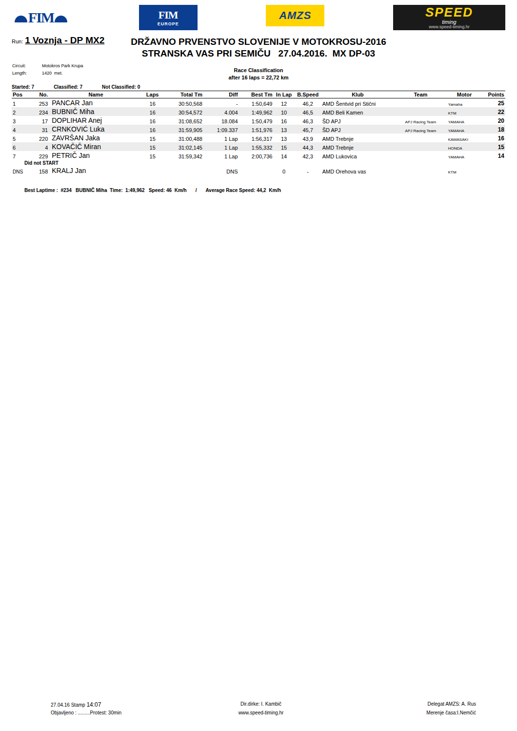FIM
FIM EUROPE
AMZS
SPEED timing www.speed-timing.hr
Run: 1 Voznja - DP MX2
DRŽAVNO PRVENSTVO SLOVENIJE V MOTOKROSU-2016 STRANSKA VAS PRI SEMIČU 27.04.2016. MX DP-03
| Circuit: | Motokros Park Krupa |
| Length: | 1420 met. |
Race Classification
after 16 laps = 22,72 km
Started: 7 Classified: 7 Not Classified: 0
| Pos | No. | Name | Laps | Total Tm | Diff | Best Tm | In Lap | B.Speed | Klub | Team | Motor | Points |
| --- | --- | --- | --- | --- | --- | --- | --- | --- | --- | --- | --- | --- |
| 1 | 253 | PANCAR Jan | 16 | 30:50,568 | - | 1:50,649 | 12 | 46,2 | AMD Šentvid pri Stični | | Yamaha | 25 |
| 2 | 234 | BUBNIČ Miha | 16 | 30:54,572 | 4.004 | 1:49,962 | 10 | 46,5 | AMD Beli Kamen | | KTM | 22 |
| 3 | 17 | DOPLIHAR Anej | 16 | 31:08,652 | 18.084 | 1:50,479 | 16 | 46,3 | ŠD APJ | APJ Racing Team | YAMAHA | 20 |
| 4 | 31 | CRNKOVIĆ Luka | 16 | 31:59,905 | 1:09.337 | 1:51,976 | 13 | 45,7 | ŠD APJ | APJ Racing Team | YAMAHA | 18 |
| 5 | 220 | ZAVRŠAN Jaka | 15 | 31:00,488 | 1 Lap | 1:56,317 | 13 | 43,9 | AMD Trebnje | | KAWASAKI | 16 |
| 6 | 4 | KOVAČIČ Miran | 15 | 31:02,145 | 1 Lap | 1:55,332 | 15 | 44,3 | AMD Trebnje | | HONDA | 15 |
| 7 | 229 | PETRIČ Jan | 15 | 31:59,342 | 1 Lap | 2:00,736 | 14 | 42,3 | AMD Lukovica | | YAMAHA | 14 |
| Did not START |
| DNS | 158 | KRALJ Jan | | | DNS | | 0 | - | AMD Orehova vas | | KTM | |
Best Laptime : #234 BUBNIČ Miha Time: 1:49,962 Speed: 46 Km/h/Average Race Speed: 44,2 Km/h
| 27.04.16 Stamp 14:07 | Dir.dirke: I. Kambič | Delegat AMZS: A. Rus |
| Objavljeno : .........Protest: 30min | www.speed-timing.hr | Merenje časa:I.Nemčić |